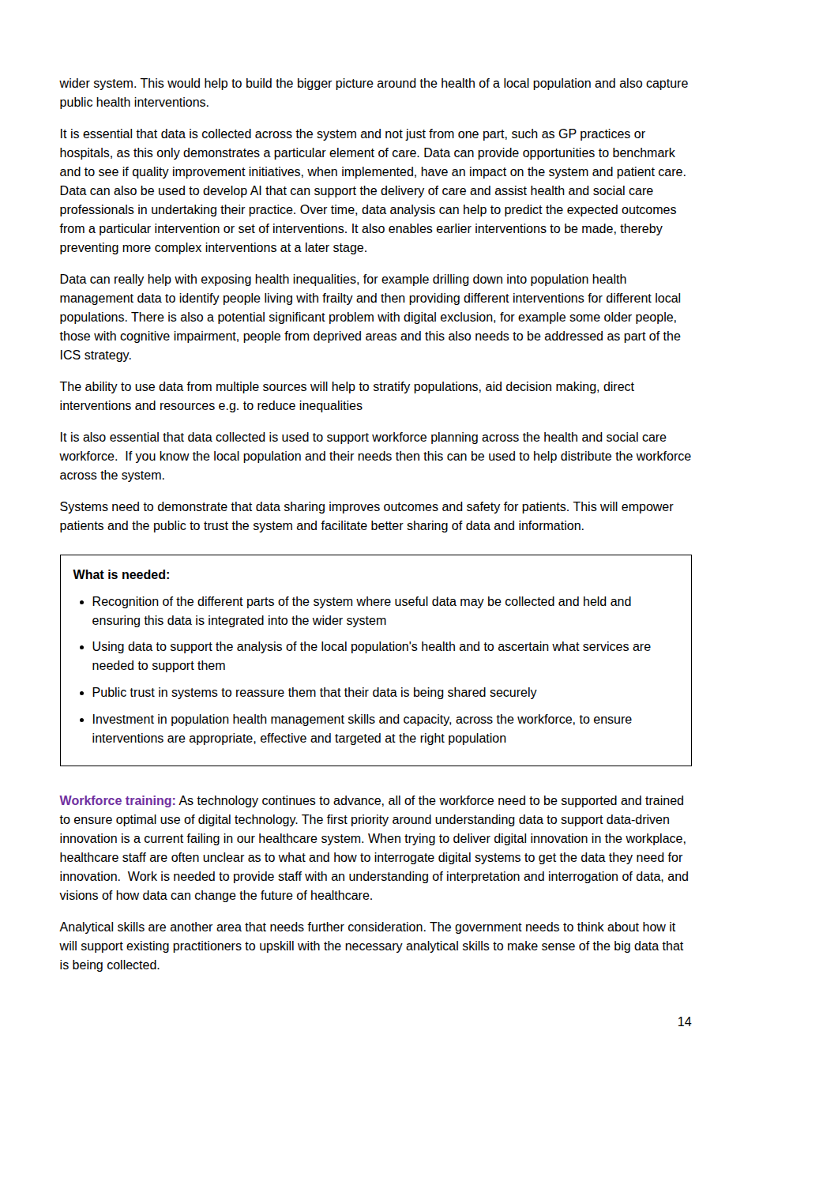wider system. This would help to build the bigger picture around the health of a local population and also capture public health interventions.
It is essential that data is collected across the system and not just from one part, such as GP practices or hospitals, as this only demonstrates a particular element of care. Data can provide opportunities to benchmark and to see if quality improvement initiatives, when implemented, have an impact on the system and patient care. Data can also be used to develop AI that can support the delivery of care and assist health and social care professionals in undertaking their practice. Over time, data analysis can help to predict the expected outcomes from a particular intervention or set of interventions. It also enables earlier interventions to be made, thereby preventing more complex interventions at a later stage.
Data can really help with exposing health inequalities, for example drilling down into population health management data to identify people living with frailty and then providing different interventions for different local populations. There is also a potential significant problem with digital exclusion, for example some older people, those with cognitive impairment, people from deprived areas and this also needs to be addressed as part of the ICS strategy.
The ability to use data from multiple sources will help to stratify populations, aid decision making, direct interventions and resources e.g. to reduce inequalities
It is also essential that data collected is used to support workforce planning across the health and social care workforce. If you know the local population and their needs then this can be used to help distribute the workforce across the system.
Systems need to demonstrate that data sharing improves outcomes and safety for patients. This will empower patients and the public to trust the system and facilitate better sharing of data and information.
What is needed:
Recognition of the different parts of the system where useful data may be collected and held and ensuring this data is integrated into the wider system
Using data to support the analysis of the local population's health and to ascertain what services are needed to support them
Public trust in systems to reassure them that their data is being shared securely
Investment in population health management skills and capacity, across the workforce, to ensure interventions are appropriate, effective and targeted at the right population
Workforce training: As technology continues to advance, all of the workforce need to be supported and trained to ensure optimal use of digital technology. The first priority around understanding data to support data-driven innovation is a current failing in our healthcare system. When trying to deliver digital innovation in the workplace, healthcare staff are often unclear as to what and how to interrogate digital systems to get the data they need for innovation. Work is needed to provide staff with an understanding of interpretation and interrogation of data, and visions of how data can change the future of healthcare.
Analytical skills are another area that needs further consideration. The government needs to think about how it will support existing practitioners to upskill with the necessary analytical skills to make sense of the big data that is being collected.
14